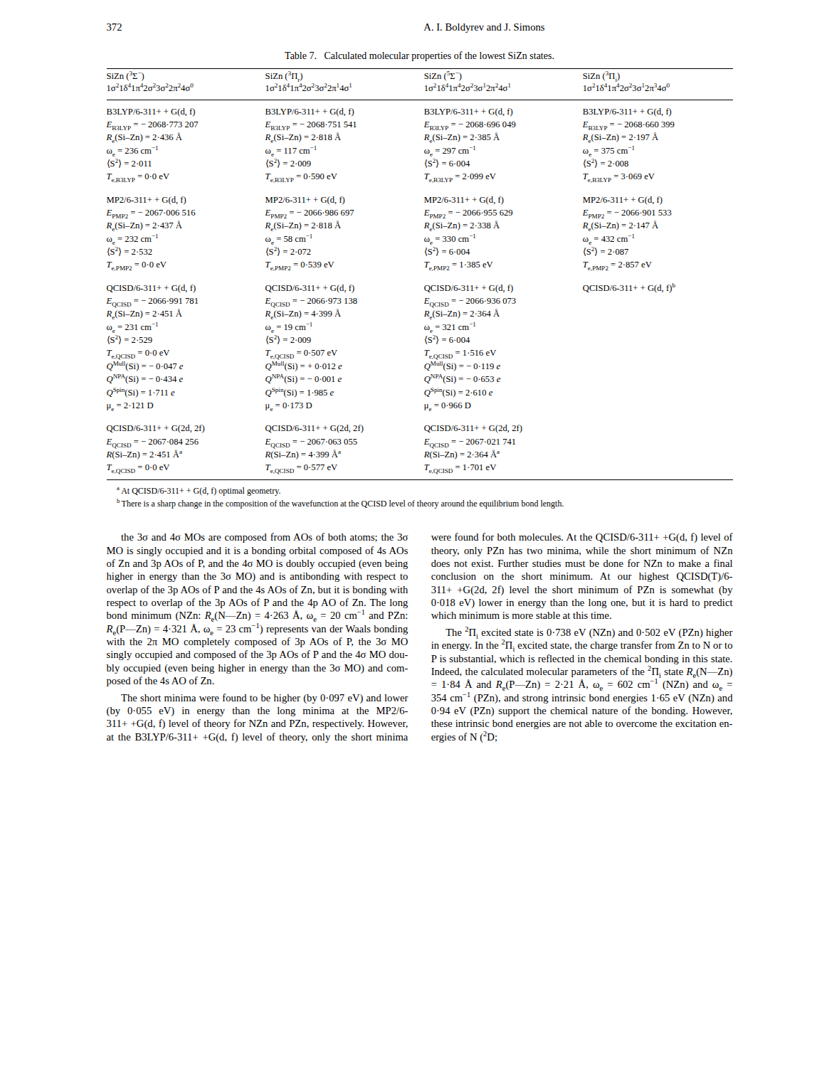372 A. I. Boldyrev and J. Simons
Table 7. Calculated molecular properties of the lowest SiZn states.
| SiZn ( 3 Σ − ) 1σ 2 1δ 4 1π 4 2σ 2 3σ 2 2π 2 4σ 0 | SiZn ( 3 Π r ) 1σ 2 1δ 4 1π 4 2σ 2 3σ 2 2π 1 4σ 1 | SiZn ( 5 Σ − ) 1σ 2 1δ 4 1π 4 2σ 2 3σ 1 2π 2 4σ 1 | SiZn ( 3 Π i ) 1σ 2 1δ 4 1π 4 2σ 2 3σ 1 2π 3 4σ 0 |
| --- | --- | --- | --- |
| B3LYP/6-311+ + G(d, f) E B3LYP = − 2068·773 207 R e (Si–Zn) = 2·436 Å ω e = 236 cm −1 ⟨S 2 ⟩ = 2·011 T e,B3LYP = 0·0 eV | B3LYP/6-311+ + G(d, f) E B3LYP = − 2068·751 541 R e (Si–Zn) = 2·818 Å ω e = 117 cm −1 ⟨S 2 ⟩ = 2·009 T e,B3LYP = 0·590 eV | B3LYP/6-311+ + G(d, f) E B3LYP = − 2068·696 049 R e (Si–Zn) = 2·385 Å ω e = 297 cm −1 ⟨S 2 ⟩ = 6·004 T e,B3LYP = 2·099 eV | B3LYP/6-311+ + G(d, f) E B3LYP = − 2068·660 399 R e (Si–Zn) = 2·197 Å ω e = 375 cm −1 ⟨S 2 ⟩ = 2·008 T e,B3LYP = 3·069 eV |
| MP2/6-311+ + G(d, f) E PMP2 = − 2067·006 516 R e (Si–Zn) = 2·437 Å ω e = 232 cm −1 ⟨S 2 ⟩ = 2·532 T e,PMP2 = 0·0 eV | MP2/6-311+ + G(d, f) E PMP2 = − 2066·986 697 R e (Si–Zn) = 2·818 Å ω e = 58 cm −1 ⟨S 2 ⟩ = 2·072 T e,PMP2 = 0·539 eV | MP2/6-311+ + G(d, f) E PMP2 = − 2066·955 629 R e (Si–Zn) = 2·338 Å ω e = 330 cm −1 ⟨S 2 ⟩ = 6·004 T e,PMP2 = 1·385 eV | MP2/6-311+ + G(d, f) E PMP2 = − 2066·901 533 R e (Si–Zn) = 2·147 Å ω e = 432 cm −1 ⟨S 2 ⟩ = 2·087 T e,PMP2 = 2·857 eV |
| QCISD/6-311+ + G(d, f) E QCISD = − 2066·991 781 R e (Si–Zn) = 2·451 Å ω e = 231 cm −1 ⟨S 2 ⟩ = 2·529 T e,QCISD = 0·0 eV Q Mull (Si) = − 0·047 e Q NPA (Si) = − 0·434 e Q Spin (Si) = 1·711 e μ e = 2·121 D | QCISD/6-311+ + G(d, f) E QCISD = − 2066·973 138 R e (Si–Zn) = 4·399 Å ω e = 19 cm −1 ⟨S 2 ⟩ = 2·009 T e,QCISD = 0·507 eV Q Mull (Si) = + 0·012 e Q NPA (Si) = − 0·001 e Q Spin (Si) = 1·985 e μ e = 0·173 D | QCISD/6-311+ + G(d, f) E QCISD = − 2066·936 073 R e (Si–Zn) = 2·364 Å ω e = 321 cm −1 ⟨S 2 ⟩ = 6·004 T e,QCISD = 1·516 eV Q Mull (Si) = − 0·119 e Q NPA (Si) = − 0·653 e Q Spin (Si) = 2·610 e μ e = 0·966 D | QCISD/6-311+ + G(d, f) b |
| QCISD/6-311+ + G(2d, 2f) E QCISD = − 2067·084 256 R (Si–Zn) = 2·451 Å a T e,QCISD = 0·0 eV | QCISD/6-311+ + G(2d, 2f) E QCISD = − 2067·063 055 R (Si–Zn) = 4·399 Å a T e,QCISD = 0·577 eV | QCISD/6-311+ + G(2d, 2f) E QCISD = − 2067·021 741 R (Si–Zn) = 2·364 Å a T e,QCISD = 1·701 eV | |
a At QCISD/6-311+ + G(d, f) optimal geometry.
b There is a sharp change in the composition of the wavefunction at the QCISD level of theory around the equilibrium bond length.
the 3σ and 4σ MOs are composed from AOs of both atoms; the 3σ MO is singly occupied and it is a bonding orbital composed of 4s AOs of Zn and 3p AOs of P, and the 4σ MO is doubly occupied (even being higher in energy than the 3σ MO) and is antibonding with respect to overlap of the 3p AOs of P and the 4s AOs of Zn, but it is bonding with respect to overlap of the 3p AOs of P and the 4p AO of Zn. The long bond minimum (NZn: Re(N—Zn) = 4·263 Å, ωe = 20 cm−1 and PZn: Re(P—Zn) = 4·321 Å, ωe = 23 cm−1) represents van der Waals bonding with the 2π MO completely composed of 3p AOs of P, the 3σ MO singly occupied and composed of the 3p AOs of P and the 4σ MO doubly occupied (even being higher in energy than the 3σ MO) and composed of the 4s AO of Zn.
The short minima were found to be higher (by 0·097 eV) and lower (by 0·055 eV) in energy than the long minima at the MP2/6-311+ +G(d, f) level of theory for NZn and PZn, respectively. However, at the B3LYP/6-311+ +G(d, f) level of theory, only the short minima were found for both molecules. At the QCISD/6-311+ +G(d, f) level of theory, only PZn has two minima, while the short minimum of NZn does not exist. Further studies must be done for NZn to make a final conclusion on the short minimum. At our highest QCISD(T)/6-311+ +G(2d, 2f) level the short minimum of PZn is somewhat (by 0·018 eV) lower in energy than the long one, but it is hard to predict which minimum is more stable at this time.
The 2Πi excited state is 0·738 eV (NZn) and 0·502 eV (PZn) higher in energy. In the 2Πi excited state, the charge transfer from Zn to N or to P is substantial, which is reflected in the chemical bonding in this state. Indeed, the calculated molecular parameters of the 2Πi state Re(N—Zn) = 1·84 Å and Re(P—Zn) = 2·21 Å, ωe = 602 cm−1 (NZn) and ωe = 354 cm−1 (PZn), and strong intrinsic bond energies 1·65 eV (NZn) and 0·94 eV (PZn) support the chemical nature of the bonding. However, these intrinsic bond energies are not able to overcome the excitation energies of N (2D;